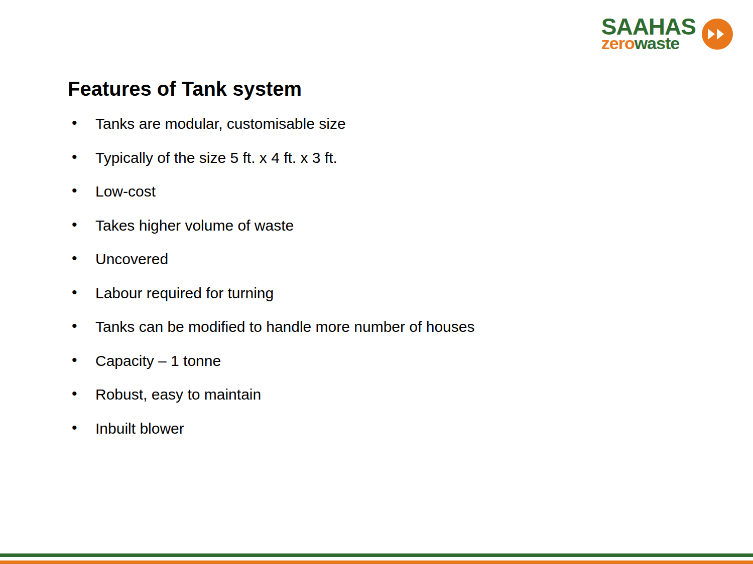SAAHAS zero waste
Features of Tank system
Tanks are modular, customisable size
Typically of the size 5 ft. x 4 ft. x 3 ft.
Low-cost
Takes higher volume of waste
Uncovered
Labour required for turning
Tanks can be modified to handle more number of houses
Capacity – 1 tonne
Robust, easy to maintain
Inbuilt blower